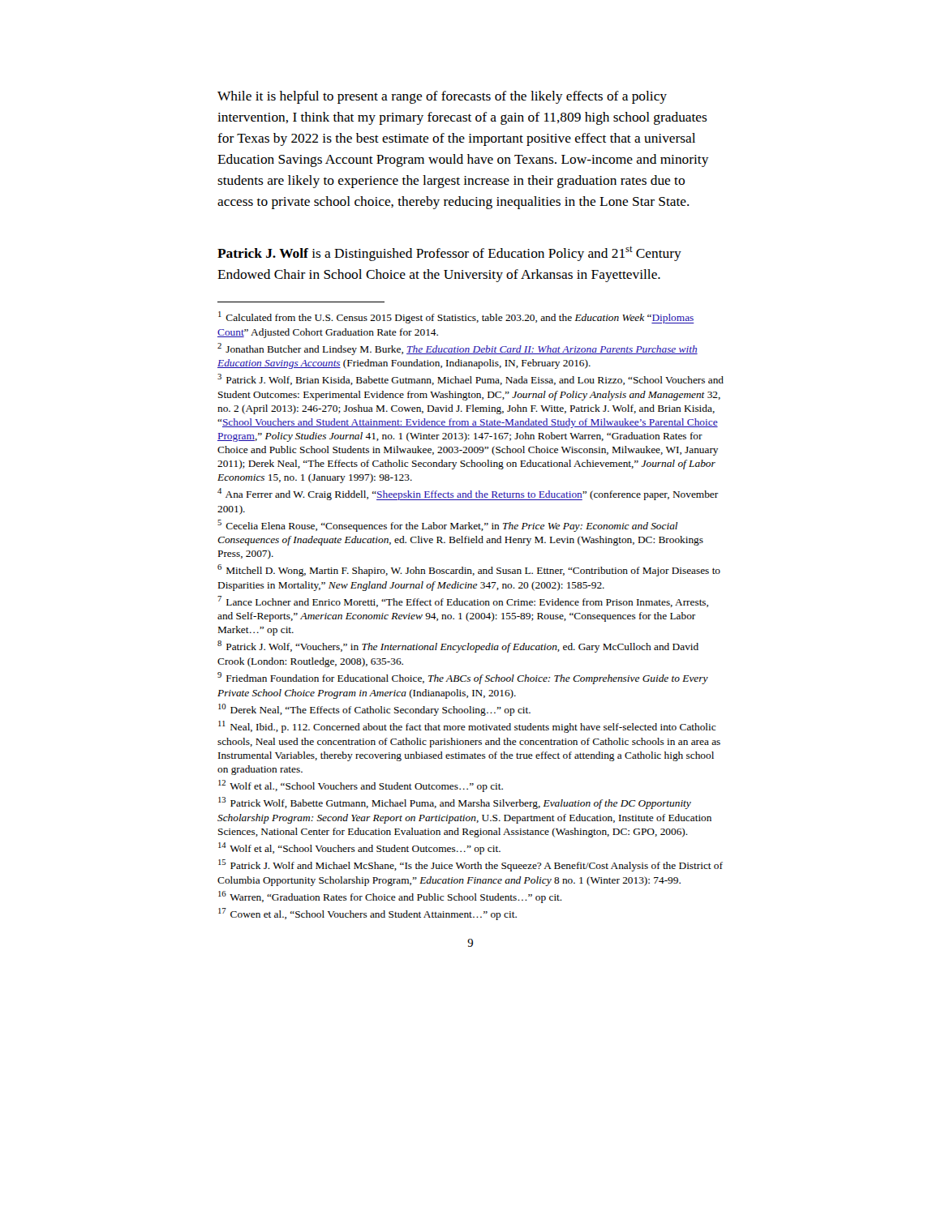While it is helpful to present a range of forecasts of the likely effects of a policy intervention, I think that my primary forecast of a gain of 11,809 high school graduates for Texas by 2022 is the best estimate of the important positive effect that a universal Education Savings Account Program would have on Texans. Low-income and minority students are likely to experience the largest increase in their graduation rates due to access to private school choice, thereby reducing inequalities in the Lone Star State.
Patrick J. Wolf is a Distinguished Professor of Education Policy and 21st Century Endowed Chair in School Choice at the University of Arkansas in Fayetteville.
1 Calculated from the U.S. Census 2015 Digest of Statistics, table 203.20, and the Education Week “Diplomas Count” Adjusted Cohort Graduation Rate for 2014.
2 Jonathan Butcher and Lindsey M. Burke, The Education Debit Card II: What Arizona Parents Purchase with Education Savings Accounts (Friedman Foundation, Indianapolis, IN, February 2016).
3 Patrick J. Wolf, Brian Kisida, Babette Gutmann, Michael Puma, Nada Eissa, and Lou Rizzo, “School Vouchers and Student Outcomes: Experimental Evidence from Washington, DC,” Journal of Policy Analysis and Management 32, no. 2 (April 2013): 246-270; Joshua M. Cowen, David J. Fleming, John F. Witte, Patrick J. Wolf, and Brian Kisida, “School Vouchers and Student Attainment: Evidence from a State-Mandated Study of Milwaukee’s Parental Choice Program,” Policy Studies Journal 41, no. 1 (Winter 2013): 147-167; John Robert Warren, “Graduation Rates for Choice and Public School Students in Milwaukee, 2003-2009” (School Choice Wisconsin, Milwaukee, WI, January 2011); Derek Neal, “The Effects of Catholic Secondary Schooling on Educational Achievement,” Journal of Labor Economics 15, no. 1 (January 1997): 98-123.
4 Ana Ferrer and W. Craig Riddell, “Sheepskin Effects and the Returns to Education” (conference paper, November 2001).
5 Cecelia Elena Rouse, “Consequences for the Labor Market,” in The Price We Pay: Economic and Social Consequences of Inadequate Education, ed. Clive R. Belfield and Henry M. Levin (Washington, DC: Brookings Press, 2007).
6 Mitchell D. Wong, Martin F. Shapiro, W. John Boscardin, and Susan L. Ettner, “Contribution of Major Diseases to Disparities in Mortality,” New England Journal of Medicine 347, no. 20 (2002): 1585-92.
7 Lance Lochner and Enrico Moretti, “The Effect of Education on Crime: Evidence from Prison Inmates, Arrests, and Self-Reports,” American Economic Review 94, no. 1 (2004): 155-89; Rouse, “Consequences for the Labor Market…” op cit.
8 Patrick J. Wolf, “Vouchers,” in The International Encyclopedia of Education, ed. Gary McCulloch and David Crook (London: Routledge, 2008), 635-36.
9 Friedman Foundation for Educational Choice, The ABCs of School Choice: The Comprehensive Guide to Every Private School Choice Program in America (Indianapolis, IN, 2016).
10 Derek Neal, “The Effects of Catholic Secondary Schooling…” op cit.
11 Neal, Ibid., p. 112. Concerned about the fact that more motivated students might have self-selected into Catholic schools, Neal used the concentration of Catholic parishioners and the concentration of Catholic schools in an area as Instrumental Variables, thereby recovering unbiased estimates of the true effect of attending a Catholic high school on graduation rates.
12 Wolf et al., “School Vouchers and Student Outcomes…” op cit.
13 Patrick Wolf, Babette Gutmann, Michael Puma, and Marsha Silverberg, Evaluation of the DC Opportunity Scholarship Program: Second Year Report on Participation, U.S. Department of Education, Institute of Education Sciences, National Center for Education Evaluation and Regional Assistance (Washington, DC: GPO, 2006).
14 Wolf et al, “School Vouchers and Student Outcomes…” op cit.
15 Patrick J. Wolf and Michael McShane, “Is the Juice Worth the Squeeze? A Benefit/Cost Analysis of the District of Columbia Opportunity Scholarship Program,” Education Finance and Policy 8 no. 1 (Winter 2013): 74-99.
16 Warren, “Graduation Rates for Choice and Public School Students…” op cit.
17 Cowen et al., “School Vouchers and Student Attainment…” op cit.
9